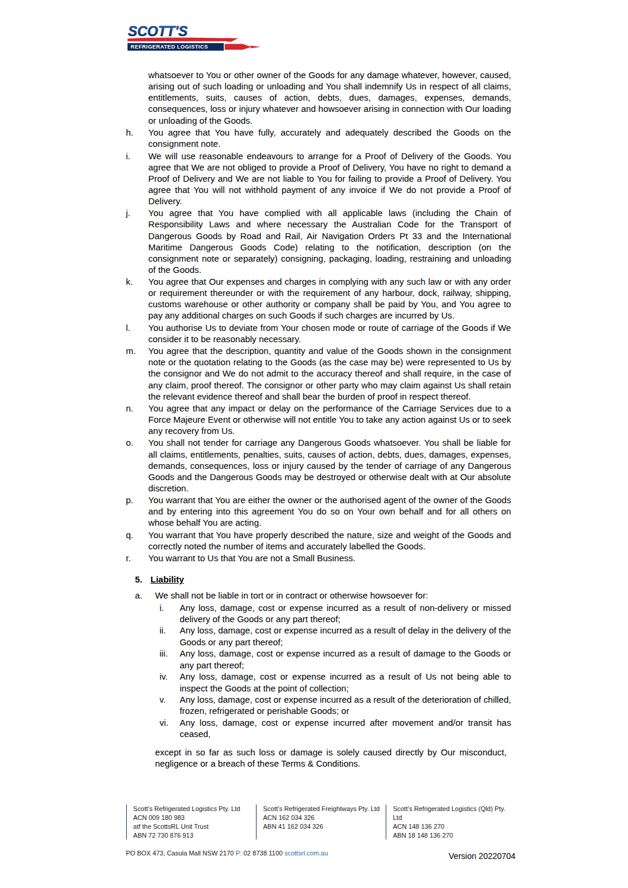SCOTT'S SCOTT'S REFRIGERATED LOGISTICS
whatsoever to You or other owner of the Goods for any damage whatever, however, caused, arising out of such loading or unloading and You shall indemnify Us in respect of all claims, entitlements, suits, causes of action, debts, dues, damages, expenses, demands, consequences, loss or injury whatever and howsoever arising in connection with Our loading or unloading of the Goods.
h. You agree that You have fully, accurately and adequately described the Goods on the consignment note.
i. We will use reasonable endeavours to arrange for a Proof of Delivery of the Goods. You agree that We are not obliged to provide a Proof of Delivery, You have no right to demand a Proof of Delivery and We are not liable to You for failing to provide a Proof of Delivery. You agree that You will not withhold payment of any invoice if We do not provide a Proof of Delivery.
j. You agree that You have complied with all applicable laws (including the Chain of Responsibility Laws and where necessary the Australian Code for the Transport of Dangerous Goods by Road and Rail, Air Navigation Orders Pt 33 and the International Maritime Dangerous Goods Code) relating to the notification, description (on the consignment note or separately) consigning, packaging, loading, restraining and unloading of the Goods.
k. You agree that Our expenses and charges in complying with any such law or with any order or requirement thereunder or with the requirement of any harbour, dock, railway, shipping, customs warehouse or other authority or company shall be paid by You, and You agree to pay any additional charges on such Goods if such charges are incurred by Us.
l. You authorise Us to deviate from Your chosen mode or route of carriage of the Goods if We consider it to be reasonably necessary.
m. You agree that the description, quantity and value of the Goods shown in the consignment note or the quotation relating to the Goods (as the case may be) were represented to Us by the consignor and We do not admit to the accuracy thereof and shall require, in the case of any claim, proof thereof. The consignor or other party who may claim against Us shall retain the relevant evidence thereof and shall bear the burden of proof in respect thereof.
n. You agree that any impact or delay on the performance of the Carriage Services due to a Force Majeure Event or otherwise will not entitle You to take any action against Us or to seek any recovery from Us.
o. You shall not tender for carriage any Dangerous Goods whatsoever. You shall be liable for all claims, entitlements, penalties, suits, causes of action, debts, dues, damages, expenses, demands, consequences, loss or injury caused by the tender of carriage of any Dangerous Goods and the Dangerous Goods may be destroyed or otherwise dealt with at Our absolute discretion.
p. You warrant that You are either the owner or the authorised agent of the owner of the Goods and by entering into this agreement You do so on Your own behalf and for all others on whose behalf You are acting.
q. You warrant that You have properly described the nature, size and weight of the Goods and correctly noted the number of items and accurately labelled the Goods.
r. You warrant to Us that You are not a Small Business.
5. Liability
a. We shall not be liable in tort or in contract or otherwise howsoever for:
i. Any loss, damage, cost or expense incurred as a result of non-delivery or missed delivery of the Goods or any part thereof;
ii. Any loss, damage, cost or expense incurred as a result of delay in the delivery of the Goods or any part thereof;
iii. Any loss, damage, cost or expense incurred as a result of damage to the Goods or any part thereof;
iv. Any loss, damage, cost or expense incurred as a result of Us not being able to inspect the Goods at the point of collection;
v. Any loss, damage, cost or expense incurred as a result of the deterioration of chilled, frozen, refrigerated or perishable Goods; or
vi. Any loss, damage, cost or expense incurred after movement and/or transit has ceased,
except in so far as such loss or damage is solely caused directly by Our misconduct, negligence or a breach of these Terms & Conditions.
Scott’s Refrigerated Logistics Pty. Ltd
ACN 009 180 983
atf the ScottsRL Unit Trust
ABN 72 730 876 913
Scott’s Refrigerated Freightways Pty. Ltd
ACN 162 034 326
ABN 41 162 034 326
Scott’s Refrigerated Logistics (Qld) Pty. Ltd
ACN 148 136 270
ABN 18 148 136 270
PO BOX 473, Casula Mall NSW 2170 P: 02 8738 1100 scottsrl.com.au Version 20220704